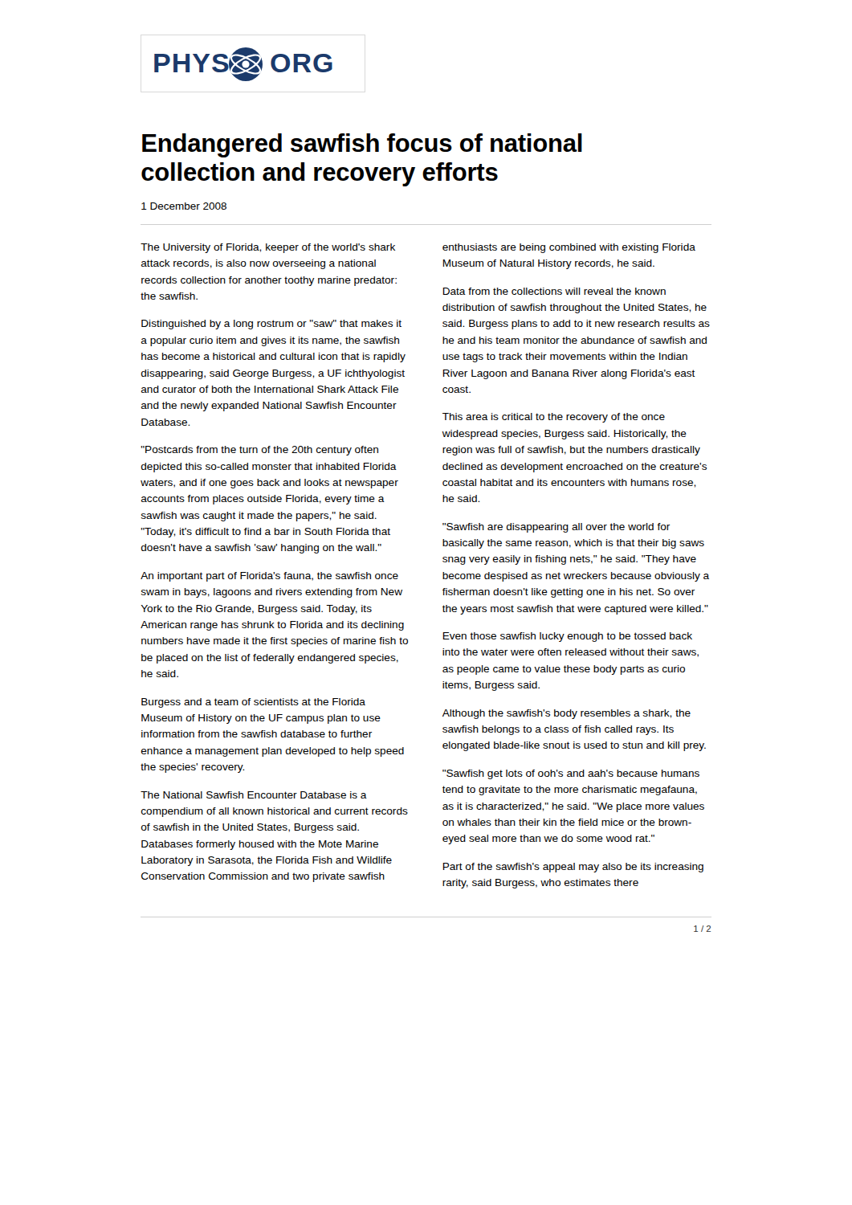PHYS ORG
Endangered sawfish focus of national collection and recovery efforts
1 December 2008
The University of Florida, keeper of the world's shark attack records, is also now overseeing a national records collection for another toothy marine predator: the sawfish.
Distinguished by a long rostrum or "saw" that makes it a popular curio item and gives it its name, the sawfish has become a historical and cultural icon that is rapidly disappearing, said George Burgess, a UF ichthyologist and curator of both the International Shark Attack File and the newly expanded National Sawfish Encounter Database.
"Postcards from the turn of the 20th century often depicted this so-called monster that inhabited Florida waters, and if one goes back and looks at newspaper accounts from places outside Florida, every time a sawfish was caught it made the papers," he said. "Today, it's difficult to find a bar in South Florida that doesn't have a sawfish 'saw' hanging on the wall."
An important part of Florida's fauna, the sawfish once swam in bays, lagoons and rivers extending from New York to the Rio Grande, Burgess said. Today, its American range has shrunk to Florida and its declining numbers have made it the first species of marine fish to be placed on the list of federally endangered species, he said.
Burgess and a team of scientists at the Florida Museum of History on the UF campus plan to use information from the sawfish database to further enhance a management plan developed to help speed the species' recovery.
The National Sawfish Encounter Database is a compendium of all known historical and current records of sawfish in the United States, Burgess said. Databases formerly housed with the Mote Marine Laboratory in Sarasota, the Florida Fish and Wildlife Conservation Commission and two private sawfish enthusiasts are being combined with existing Florida Museum of Natural History records, he said.
Data from the collections will reveal the known distribution of sawfish throughout the United States, he said. Burgess plans to add to it new research results as he and his team monitor the abundance of sawfish and use tags to track their movements within the Indian River Lagoon and Banana River along Florida's east coast.
This area is critical to the recovery of the once widespread species, Burgess said. Historically, the region was full of sawfish, but the numbers drastically declined as development encroached on the creature's coastal habitat and its encounters with humans rose, he said.
"Sawfish are disappearing all over the world for basically the same reason, which is that their big saws snag very easily in fishing nets," he said. "They have become despised as net wreckers because obviously a fisherman doesn't like getting one in his net. So over the years most sawfish that were captured were killed."
Even those sawfish lucky enough to be tossed back into the water were often released without their saws, as people came to value these body parts as curio items, Burgess said.
Although the sawfish's body resembles a shark, the sawfish belongs to a class of fish called rays. Its elongated blade-like snout is used to stun and kill prey.
"Sawfish get lots of ooh's and aah's because humans tend to gravitate to the more charismatic megafauna, as it is characterized," he said. "We place more values on whales than their kin the field mice or the brown-eyed seal more than we do some wood rat."
Part of the sawfish's appeal may also be its increasing rarity, said Burgess, who estimates there
1 / 2